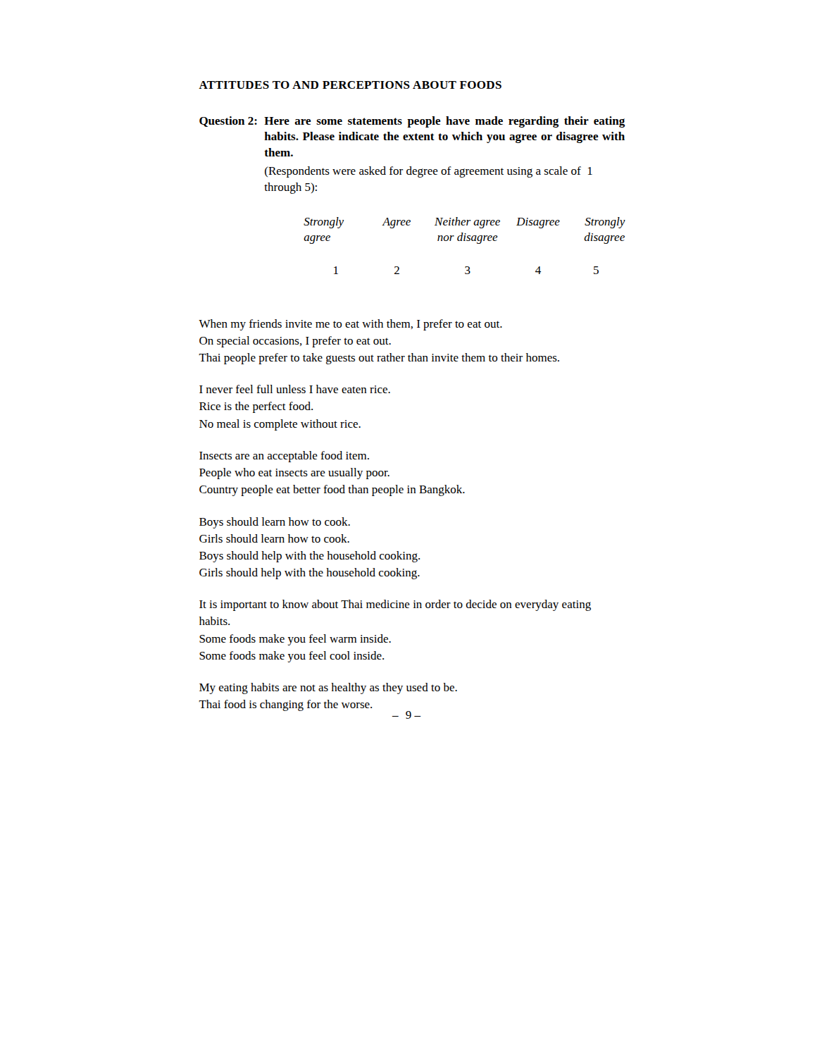Attitudes to and Perceptions About Foods
Question 2:
Here are some statements people have made regarding their eating habits. Please indicate the extent to which you agree or disagree with them.
(Respondents were asked for degree of agreement using a scale of 1 through 5):
| Strongly agree | Agree | Neither agree nor disagree | Disagree | Strongly disagree |
| 1 | 2 | 3 | 4 | 5 |
When my friends invite me to eat with them, I prefer to eat out.
On special occasions, I prefer to eat out.
Thai people prefer to take guests out rather than invite them to their homes.
I never feel full unless I have eaten rice.
Rice is the perfect food.
No meal is complete without rice.
Insects are an acceptable food item.
People who eat insects are usually poor.
Country people eat better food than people in Bangkok.
Boys should learn how to cook.
Girls should learn how to cook.
Boys should help with the household cooking.
Girls should help with the household cooking.
It is important to know about Thai medicine in order to decide on everyday eating habits.
Some foods make you feel warm inside.
Some foods make you feel cool inside.
My eating habits are not as healthy as they used to be.
Thai food is changing for the worse.
– 9 –